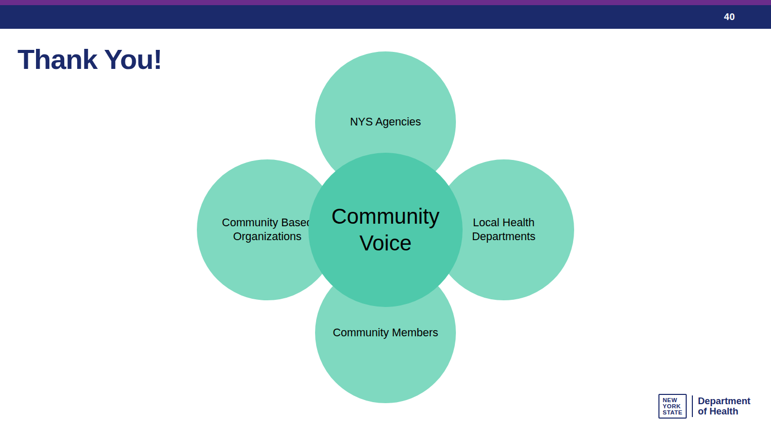40
Thank You!
NYS Agencies
Community Based Organizations
Local Health Departments
Community Members
Community Voice
NEW
YORK
STATE
Department
of Health